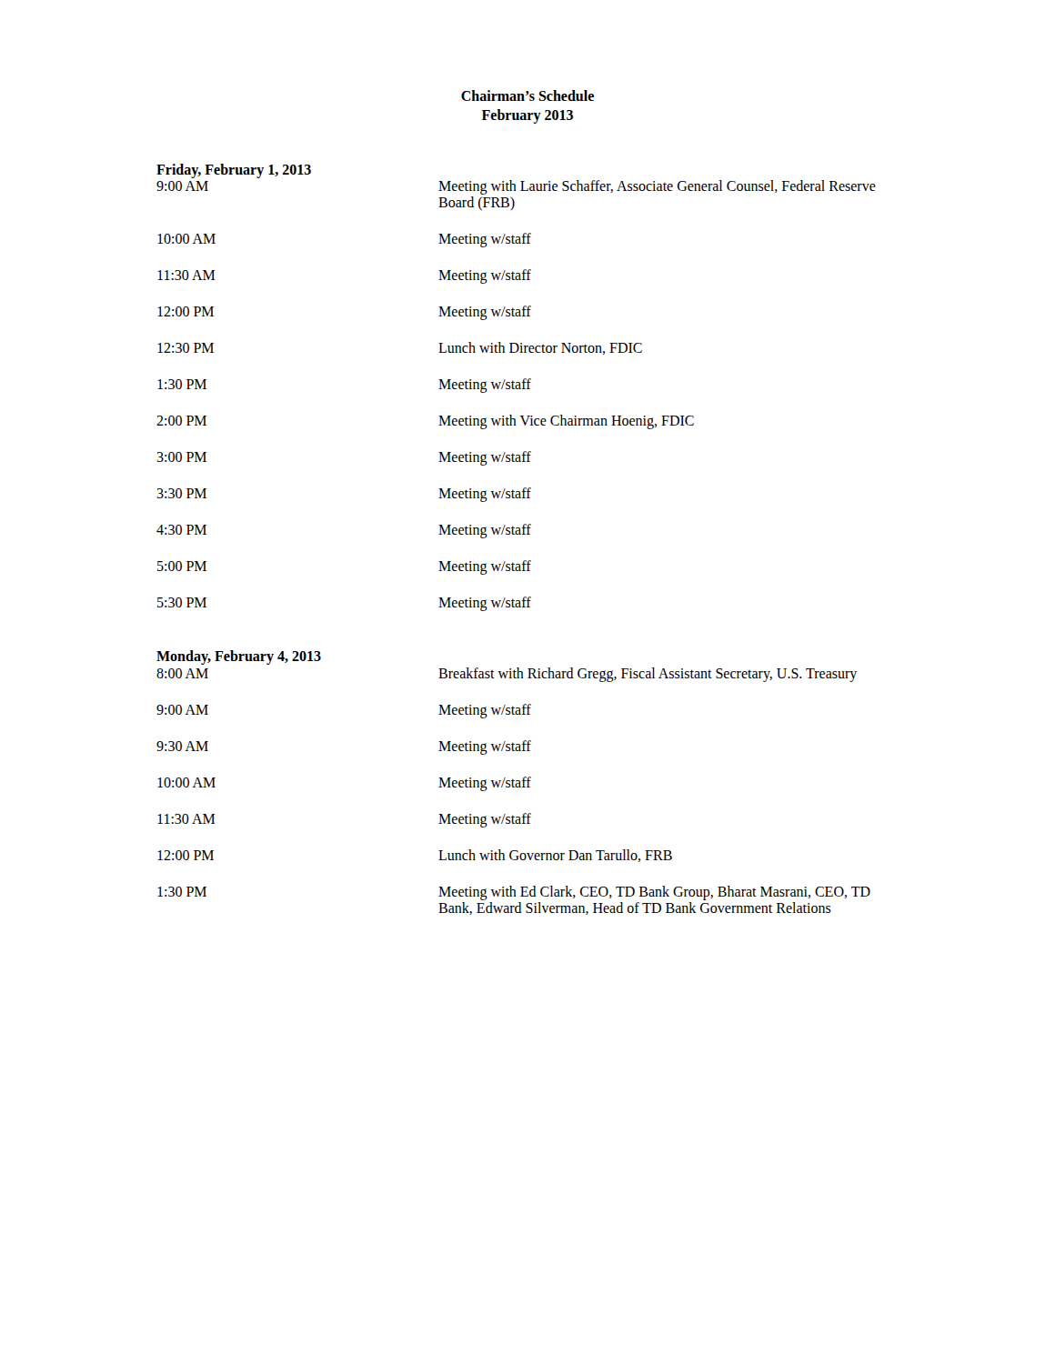Chairman’s Schedule
February 2013
Friday, February 1, 2013
| 9:00 AM | Meeting with Laurie Schaffer, Associate General Counsel, Federal Reserve Board (FRB) |
| 10:00 AM | Meeting w/staff |
| 11:30 AM | Meeting w/staff |
| 12:00 PM | Meeting w/staff |
| 12:30 PM | Lunch with Director Norton, FDIC |
| 1:30 PM | Meeting w/staff |
| 2:00 PM | Meeting with Vice Chairman Hoenig, FDIC |
| 3:00 PM | Meeting w/staff |
| 3:30 PM | Meeting w/staff |
| 4:30 PM | Meeting w/staff |
| 5:00 PM | Meeting w/staff |
| 5:30 PM | Meeting w/staff |
Monday, February 4, 2013
| 8:00 AM | Breakfast with Richard Gregg, Fiscal Assistant Secretary, U.S. Treasury |
| 9:00 AM | Meeting w/staff |
| 9:30 AM | Meeting w/staff |
| 10:00 AM | Meeting w/staff |
| 11:30 AM | Meeting w/staff |
| 12:00 PM | Lunch with Governor Dan Tarullo, FRB |
| 1:30 PM | Meeting with Ed Clark, CEO, TD Bank Group, Bharat Masrani, CEO, TD Bank, Edward Silverman, Head of TD Bank Government Relations |